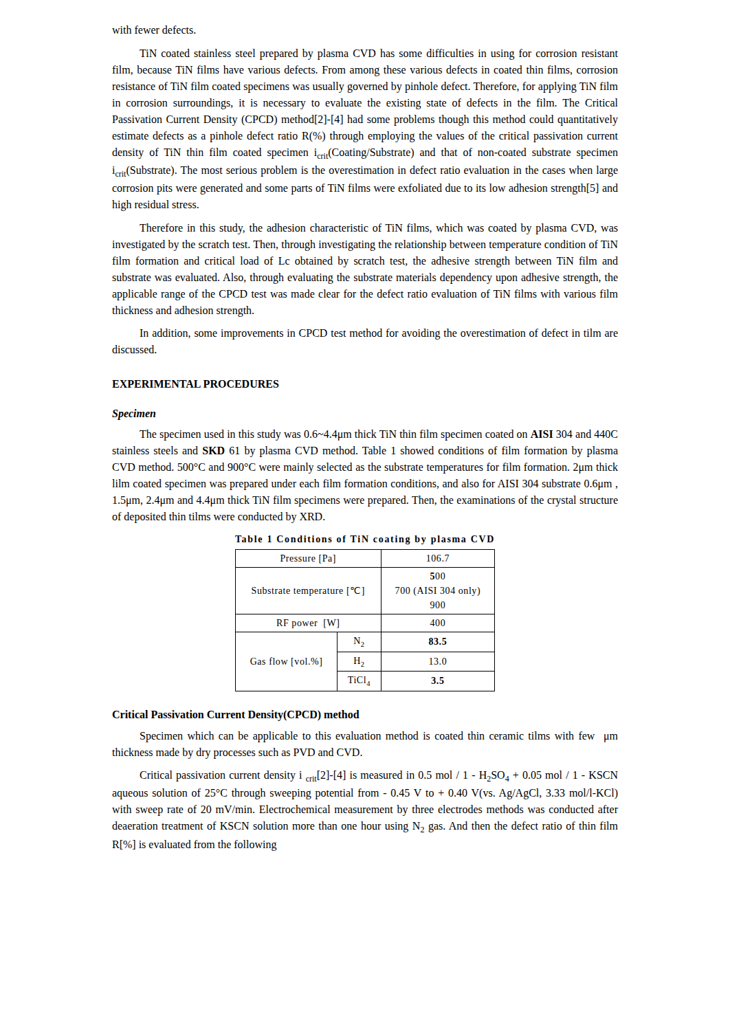with fewer defects.
TiN coated stainless steel prepared by plasma CVD has some difficulties in using for corrosion resistant film, because TiN films have various defects. From among these various defects in coated thin films, corrosion resistance of TiN film coated specimens was usually governed by pinhole defect. Therefore, for applying TiN film in corrosion surroundings, it is necessary to evaluate the existing state of defects in the film. The Critical Passivation Current Density (CPCD) method[2]-[4] had some problems though this method could quantitatively estimate defects as a pinhole defect ratio R(%) through employing the values of the critical passivation current density of TiN thin film coated specimen icrit(Coating/Substrate) and that of non-coated substrate specimen icrit(Substrate). The most serious problem is the overestimation in defect ratio evaluation in the cases when large corrosion pits were generated and some parts of TiN films were exfoliated due to its low adhesion strength[5] and high residual stress.
Therefore in this study, the adhesion characteristic of TiN films, which was coated by plasma CVD, was investigated by the scratch test. Then, through investigating the relationship between temperature condition of TiN film formation and critical load of Lc obtained by scratch test, the adhesive strength between TiN film and substrate was evaluated. Also, through evaluating the substrate materials dependency upon adhesive strength, the applicable range of the CPCD test was made clear for the defect ratio evaluation of TiN films with various film thickness and adhesion strength.
In addition, some improvements in CPCD test method for avoiding the overestimation of defect in tilm are discussed.
EXPERIMENTAL PROCEDURES
Specimen
The specimen used in this study was 0.6~4.4μm thick TiN thin film specimen coated on AISI 304 and 440C stainless steels and SKD 61 by plasma CVD method. Table 1 showed conditions of film formation by plasma CVD method. 500°C and 900°C were mainly selected as the substrate temperatures for film formation. 2μm thick lilm coated specimen was prepared under each film formation conditions, and also for AISI 304 substrate 0.6μm , 1.5μm, 2.4μm and 4.4μm thick TiN film specimens were prepared. Then, the examinations of the crystal structure of deposited thin tilms were conducted by XRD.
Table 1 Conditions of TiN coating by plasma CVD
| Pressure [Pa] | 106.7 |
| Substrate temperature [℃] | 5 00 700 (AISI 304 only) 900 |
| RF power [W] | 400 |
| Gas flow [vol.%] | N 2 | 83.5 |
| H 2 | 13.0 |
| TiCl 4 | 3.5 |
Critical Passivation Current Density(CPCD) method
Specimen which can be applicable to this evaluation method is coated thin ceramic tilms with few μm thickness made by dry processes such as PVD and CVD.
Critical passivation current density i crit[2]-[4] is measured in 0.5 mol / 1 - H2SO4 + 0.05 mol / 1 - KSCN aqueous solution of 25°C through sweeping potential from - 0.45 V to + 0.40 V(vs. Ag/AgCl, 3.33 mol/l-KCl) with sweep rate of 20 mV/min. Electrochemical measurement by three electrodes methods was conducted after deaeration treatment of KSCN solution more than one hour using N2 gas. And then the defect ratio of thin film R[%] is evaluated from the following